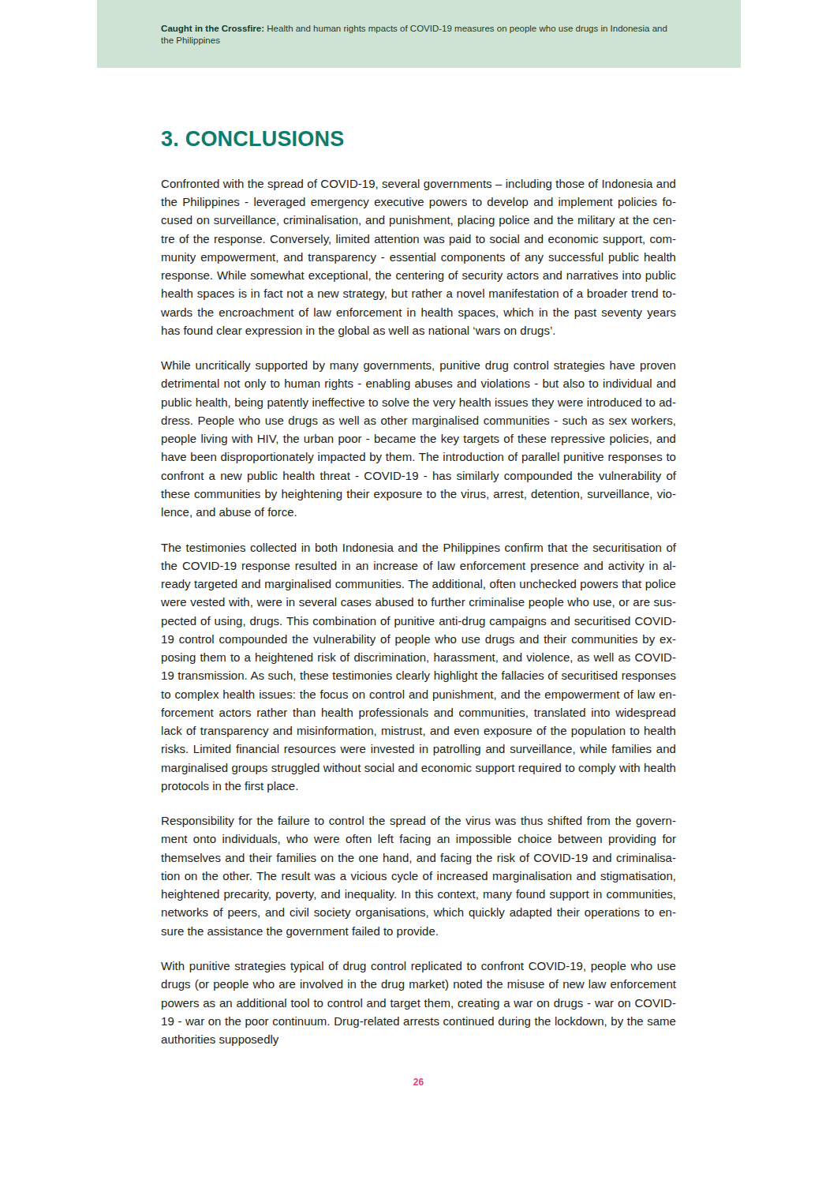Caught in the Crossfire: Health and human rights mpacts of COVID-19 measures on people who use drugs in Indonesia and the Philippines
3. CONCLUSIONS
Confronted with the spread of COVID-19, several governments – including those of Indonesia and the Philippines - leveraged emergency executive powers to develop and implement policies focused on surveillance, criminalisation, and punishment, placing police and the military at the centre of the response. Conversely, limited attention was paid to social and economic support, community empowerment, and transparency - essential components of any successful public health response. While somewhat exceptional, the centering of security actors and narratives into public health spaces is in fact not a new strategy, but rather a novel manifestation of a broader trend towards the encroachment of law enforcement in health spaces, which in the past seventy years has found clear expression in the global as well as national ‘wars on drugs’.
While uncritically supported by many governments, punitive drug control strategies have proven detrimental not only to human rights - enabling abuses and violations - but also to individual and public health, being patently ineffective to solve the very health issues they were introduced to address. People who use drugs as well as other marginalised communities - such as sex workers, people living with HIV, the urban poor - became the key targets of these repressive policies, and have been disproportionately impacted by them. The introduction of parallel punitive responses to confront a new public health threat - COVID-19 - has similarly compounded the vulnerability of these communities by heightening their exposure to the virus, arrest, detention, surveillance, violence, and abuse of force.
The testimonies collected in both Indonesia and the Philippines confirm that the securitisation of the COVID-19 response resulted in an increase of law enforcement presence and activity in already targeted and marginalised communities. The additional, often unchecked powers that police were vested with, were in several cases abused to further criminalise people who use, or are suspected of using, drugs. This combination of punitive anti-drug campaigns and securitised COVID-19 control compounded the vulnerability of people who use drugs and their communities by exposing them to a heightened risk of discrimination, harassment, and violence, as well as COVID-19 transmission. As such, these testimonies clearly highlight the fallacies of securitised responses to complex health issues: the focus on control and punishment, and the empowerment of law enforcement actors rather than health professionals and communities, translated into widespread lack of transparency and misinformation, mistrust, and even exposure of the population to health risks. Limited financial resources were invested in patrolling and surveillance, while families and marginalised groups struggled without social and economic support required to comply with health protocols in the first place.
Responsibility for the failure to control the spread of the virus was thus shifted from the government onto individuals, who were often left facing an impossible choice between providing for themselves and their families on the one hand, and facing the risk of COVID-19 and criminalisation on the other. The result was a vicious cycle of increased marginalisation and stigmatisation, heightened precarity, poverty, and inequality. In this context, many found support in communities, networks of peers, and civil society organisations, which quickly adapted their operations to ensure the assistance the government failed to provide.
With punitive strategies typical of drug control replicated to confront COVID-19, people who use drugs (or people who are involved in the drug market) noted the misuse of new law enforcement powers as an additional tool to control and target them, creating a war on drugs - war on COVID-19 - war on the poor continuum. Drug-related arrests continued during the lockdown, by the same authorities supposedly
26